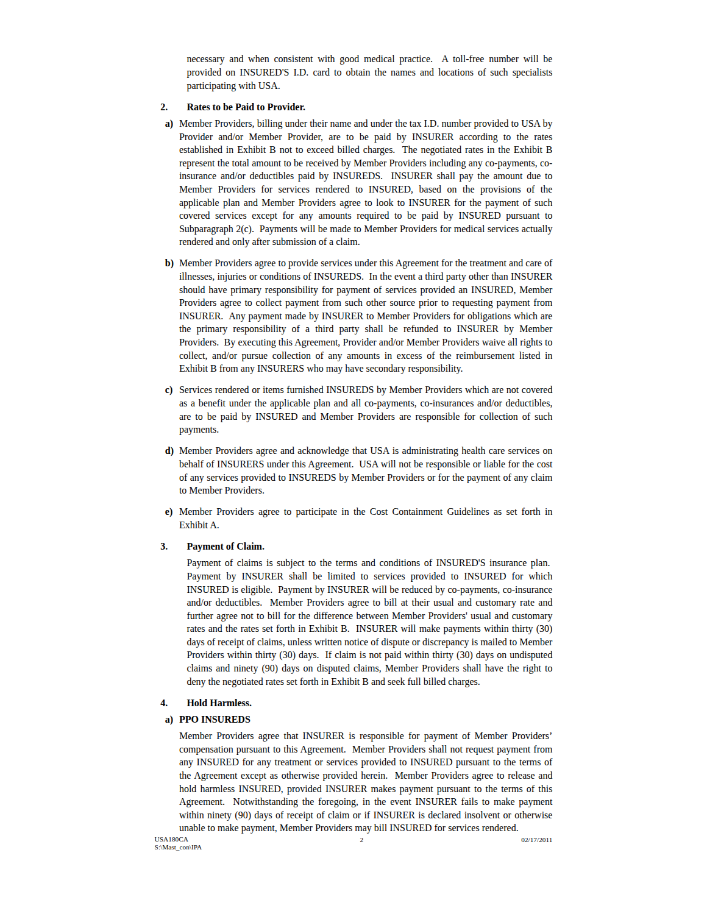necessary and when consistent with good medical practice. A toll-free number will be provided on INSURED'S I.D. card to obtain the names and locations of such specialists participating with USA.
2.
Rates to be Paid to Provider.
a)
Member Providers, billing under their name and under the tax I.D. number provided to USA by Provider and/or Member Provider, are to be paid by INSURER according to the rates established in Exhibit B not to exceed billed charges. The negotiated rates in the Exhibit B represent the total amount to be received by Member Providers including any co-payments, co-insurance and/or deductibles paid by INSUREDS. INSURER shall pay the amount due to Member Providers for services rendered to INSURED, based on the provisions of the applicable plan and Member Providers agree to look to INSURER for the payment of such covered services except for any amounts required to be paid by INSURED pursuant to Subparagraph 2(c). Payments will be made to Member Providers for medical services actually rendered and only after submission of a claim.
b)
Member Providers agree to provide services under this Agreement for the treatment and care of illnesses, injuries or conditions of INSUREDS. In the event a third party other than INSURER should have primary responsibility for payment of services provided an INSURED, Member Providers agree to collect payment from such other source prior to requesting payment from INSURER. Any payment made by INSURER to Member Providers for obligations which are the primary responsibility of a third party shall be refunded to INSURER by Member Providers. By executing this Agreement, Provider and/or Member Providers waive all rights to collect, and/or pursue collection of any amounts in excess of the reimbursement listed in Exhibit B from any INSURERS who may have secondary responsibility.
c)
Services rendered or items furnished INSUREDS by Member Providers which are not covered as a benefit under the applicable plan and all co-payments, co-insurances and/or deductibles, are to be paid by INSURED and Member Providers are responsible for collection of such payments.
d)
Member Providers agree and acknowledge that USA is administrating health care services on behalf of INSURERS under this Agreement. USA will not be responsible or liable for the cost of any services provided to INSUREDS by Member Providers or for the payment of any claim to Member Providers.
e)
Member Providers agree to participate in the Cost Containment Guidelines as set forth in Exhibit A.
3.
Payment of Claim.
Payment of claims is subject to the terms and conditions of INSURED'S insurance plan. Payment by INSURER shall be limited to services provided to INSURED for which INSURED is eligible. Payment by INSURER will be reduced by co-payments, co-insurance and/or deductibles. Member Providers agree to bill at their usual and customary rate and further agree not to bill for the difference between Member Providers' usual and customary rates and the rates set forth in Exhibit B. INSURER will make payments within thirty (30) days of receipt of claims, unless written notice of dispute or discrepancy is mailed to Member Providers within thirty (30) days. If claim is not paid within thirty (30) days on undisputed claims and ninety (90) days on disputed claims, Member Providers shall have the right to deny the negotiated rates set forth in Exhibit B and seek full billed charges.
4.
Hold Harmless.
a)
PPO INSUREDS
Member Providers agree that INSURER is responsible for payment of Member Providers’ compensation pursuant to this Agreement. Member Providers shall not request payment from any INSURED for any treatment or services provided to INSURED pursuant to the terms of the Agreement except as otherwise provided herein. Member Providers agree to release and hold harmless INSURED, provided INSURER makes payment pursuant to the terms of this Agreement. Notwithstanding the foregoing, in the event INSURER fails to make payment within ninety (90) days of receipt of claim or if INSURER is declared insolvent or otherwise unable to make payment, Member Providers may bill INSURED for services rendered.
USA180CA
S:\Mast_con\IPA
2
02/17/2011